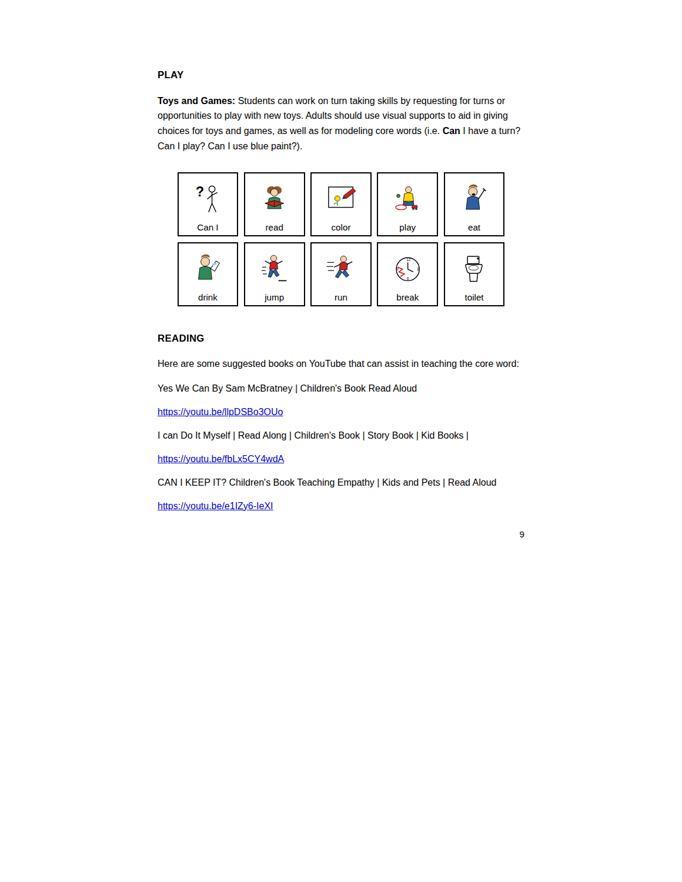PLAY
Toys and Games: Students can work on turn taking skills by requesting for turns or opportunities to play with new toys. Adults should use visual supports to aid in giving choices for toys and games, as well as for modeling core words (i.e. Can I have a turn? Can I play? Can I use blue paint?).
?
Can I
read
color
play
eat
drink
jump
run
12 3 6 9
break
toilet
READING
Here are some suggested books on YouTube that can assist in teaching the core word:
Yes We Can By Sam McBratney | Children's Book Read Aloud
https://youtu.be/llpDSBo3OUo
I can Do It Myself | Read Along | Children's Book | Story Book | Kid Books |
https://youtu.be/fbLx5CY4wdA
CAN I KEEP IT? Children's Book Teaching Empathy | Kids and Pets | Read Aloud
https://youtu.be/e1IZy6-IeXI
9